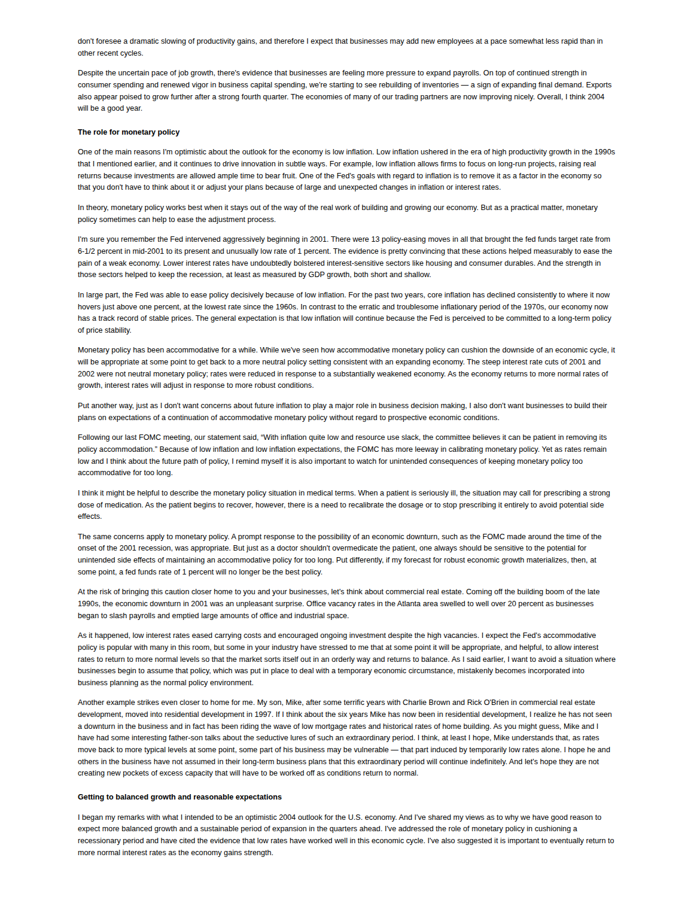don't foresee a dramatic slowing of productivity gains, and therefore I expect that businesses may add new employees at a pace somewhat less rapid than in other recent cycles.
Despite the uncertain pace of job growth, there's evidence that businesses are feeling more pressure to expand payrolls. On top of continued strength in consumer spending and renewed vigor in business capital spending, we're starting to see rebuilding of inventories — a sign of expanding final demand. Exports also appear poised to grow further after a strong fourth quarter. The economies of many of our trading partners are now improving nicely. Overall, I think 2004 will be a good year.
The role for monetary policy
One of the main reasons I'm optimistic about the outlook for the economy is low inflation. Low inflation ushered in the era of high productivity growth in the 1990s that I mentioned earlier, and it continues to drive innovation in subtle ways. For example, low inflation allows firms to focus on long-run projects, raising real returns because investments are allowed ample time to bear fruit. One of the Fed's goals with regard to inflation is to remove it as a factor in the economy so that you don't have to think about it or adjust your plans because of large and unexpected changes in inflation or interest rates.
In theory, monetary policy works best when it stays out of the way of the real work of building and growing our economy. But as a practical matter, monetary policy sometimes can help to ease the adjustment process.
I'm sure you remember the Fed intervened aggressively beginning in 2001. There were 13 policy-easing moves in all that brought the fed funds target rate from 6-1/2 percent in mid-2001 to its present and unusually low rate of 1 percent. The evidence is pretty convincing that these actions helped measurably to ease the pain of a weak economy. Lower interest rates have undoubtedly bolstered interest-sensitive sectors like housing and consumer durables. And the strength in those sectors helped to keep the recession, at least as measured by GDP growth, both short and shallow.
In large part, the Fed was able to ease policy decisively because of low inflation. For the past two years, core inflation has declined consistently to where it now hovers just above one percent, at the lowest rate since the 1960s. In contrast to the erratic and troublesome inflationary period of the 1970s, our economy now has a track record of stable prices. The general expectation is that low inflation will continue because the Fed is perceived to be committed to a long-term policy of price stability.
Monetary policy has been accommodative for a while. While we've seen how accommodative monetary policy can cushion the downside of an economic cycle, it will be appropriate at some point to get back to a more neutral policy setting consistent with an expanding economy. The steep interest rate cuts of 2001 and 2002 were not neutral monetary policy; rates were reduced in response to a substantially weakened economy. As the economy returns to more normal rates of growth, interest rates will adjust in response to more robust conditions.
Put another way, just as I don't want concerns about future inflation to play a major role in business decision making, I also don't want businesses to build their plans on expectations of a continuation of accommodative monetary policy without regard to prospective economic conditions.
Following our last FOMC meeting, our statement said, “With inflation quite low and resource use slack, the committee believes it can be patient in removing its policy accommodation.” Because of low inflation and low inflation expectations, the FOMC has more leeway in calibrating monetary policy. Yet as rates remain low and I think about the future path of policy, I remind myself it is also important to watch for unintended consequences of keeping monetary policy too accommodative for too long.
I think it might be helpful to describe the monetary policy situation in medical terms. When a patient is seriously ill, the situation may call for prescribing a strong dose of medication. As the patient begins to recover, however, there is a need to recalibrate the dosage or to stop prescribing it entirely to avoid potential side effects.
The same concerns apply to monetary policy. A prompt response to the possibility of an economic downturn, such as the FOMC made around the time of the onset of the 2001 recession, was appropriate. But just as a doctor shouldn't overmedicate the patient, one always should be sensitive to the potential for unintended side effects of maintaining an accommodative policy for too long. Put differently, if my forecast for robust economic growth materializes, then, at some point, a fed funds rate of 1 percent will no longer be the best policy.
At the risk of bringing this caution closer home to you and your businesses, let's think about commercial real estate. Coming off the building boom of the late 1990s, the economic downturn in 2001 was an unpleasant surprise. Office vacancy rates in the Atlanta area swelled to well over 20 percent as businesses began to slash payrolls and emptied large amounts of office and industrial space.
As it happened, low interest rates eased carrying costs and encouraged ongoing investment despite the high vacancies. I expect the Fed's accommodative policy is popular with many in this room, but some in your industry have stressed to me that at some point it will be appropriate, and helpful, to allow interest rates to return to more normal levels so that the market sorts itself out in an orderly way and returns to balance. As I said earlier, I want to avoid a situation where businesses begin to assume that policy, which was put in place to deal with a temporary economic circumstance, mistakenly becomes incorporated into business planning as the normal policy environment.
Another example strikes even closer to home for me. My son, Mike, after some terrific years with Charlie Brown and Rick O'Brien in commercial real estate development, moved into residential development in 1997. If I think about the six years Mike has now been in residential development, I realize he has not seen a downturn in the business and in fact has been riding the wave of low mortgage rates and historical rates of home building. As you might guess, Mike and I have had some interesting father-son talks about the seductive lures of such an extraordinary period. I think, at least I hope, Mike understands that, as rates move back to more typical levels at some point, some part of his business may be vulnerable — that part induced by temporarily low rates alone. I hope he and others in the business have not assumed in their long-term business plans that this extraordinary period will continue indefinitely. And let's hope they are not creating new pockets of excess capacity that will have to be worked off as conditions return to normal.
Getting to balanced growth and reasonable expectations
I began my remarks with what I intended to be an optimistic 2004 outlook for the U.S. economy. And I've shared my views as to why we have good reason to expect more balanced growth and a sustainable period of expansion in the quarters ahead. I've addressed the role of monetary policy in cushioning a recessionary period and have cited the evidence that low rates have worked well in this economic cycle. I've also suggested it is important to eventually return to more normal interest rates as the economy gains strength.